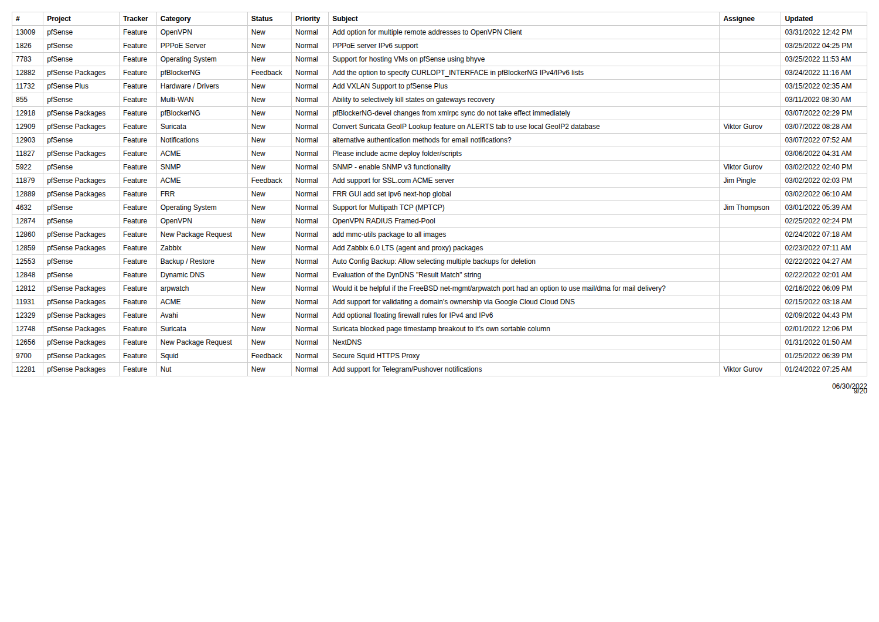| # | Project | Tracker | Category | Status | Priority | Subject | Assignee | Updated |
| --- | --- | --- | --- | --- | --- | --- | --- | --- |
| 13009 | pfSense | Feature | OpenVPN | New | Normal | Add option for multiple remote addresses to OpenVPN Client | | 03/31/2022 12:42 PM |
| 1826 | pfSense | Feature | PPPoE Server | New | Normal | PPPoE server IPv6 support | | 03/25/2022 04:25 PM |
| 7783 | pfSense | Feature | Operating System | New | Normal | Support for hosting VMs on pfSense using bhyve | | 03/25/2022 11:53 AM |
| 12882 | pfSense Packages | Feature | pfBlockerNG | Feedback | Normal | Add the option to specify CURLOPT_INTERFACE in pfBlockerNG IPv4/IPv6 lists | | 03/24/2022 11:16 AM |
| 11732 | pfSense Plus | Feature | Hardware / Drivers | New | Normal | Add VXLAN Support to pfSense Plus | | 03/15/2022 02:35 AM |
| 855 | pfSense | Feature | Multi-WAN | New | Normal | Ability to selectively kill states on gateways recovery | | 03/11/2022 08:30 AM |
| 12918 | pfSense Packages | Feature | pfBlockerNG | New | Normal | pfBlockerNG-devel changes from xmlrpc sync do not take effect immediately | | 03/07/2022 02:29 PM |
| 12909 | pfSense Packages | Feature | Suricata | New | Normal | Convert Suricata GeoIP Lookup feature on ALERTS tab to use local GeoIP2 database | Viktor Gurov | 03/07/2022 08:28 AM |
| 12903 | pfSense | Feature | Notifications | New | Normal | alternative authentication methods for email notifications? | | 03/07/2022 07:52 AM |
| 11827 | pfSense Packages | Feature | ACME | New | Normal | Please include acme deploy folder/scripts | | 03/06/2022 04:31 AM |
| 5922 | pfSense | Feature | SNMP | New | Normal | SNMP - enable SNMP v3 functionality | Viktor Gurov | 03/02/2022 02:40 PM |
| 11879 | pfSense Packages | Feature | ACME | Feedback | Normal | Add support for SSL.com ACME server | Jim Pingle | 03/02/2022 02:03 PM |
| 12889 | pfSense Packages | Feature | FRR | New | Normal | FRR GUI add set ipv6 next-hop global | | 03/02/2022 06:10 AM |
| 4632 | pfSense | Feature | Operating System | New | Normal | Support for Multipath TCP (MPTCP) | Jim Thompson | 03/01/2022 05:39 AM |
| 12874 | pfSense | Feature | OpenVPN | New | Normal | OpenVPN RADIUS Framed-Pool | | 02/25/2022 02:24 PM |
| 12860 | pfSense Packages | Feature | New Package Request | New | Normal | add mmc-utils package to all images | | 02/24/2022 07:18 AM |
| 12859 | pfSense Packages | Feature | Zabbix | New | Normal | Add Zabbix 6.0 LTS (agent and proxy) packages | | 02/23/2022 07:11 AM |
| 12553 | pfSense | Feature | Backup / Restore | New | Normal | Auto Config Backup: Allow selecting multiple backups for deletion | | 02/22/2022 04:27 AM |
| 12848 | pfSense | Feature | Dynamic DNS | New | Normal | Evaluation of the DynDNS "Result Match" string | | 02/22/2022 02:01 AM |
| 12812 | pfSense Packages | Feature | arpwatch | New | Normal | Would it be helpful if the FreeBSD net-mgmt/arpwatch port had an option to use mail/dma for mail delivery? | | 02/16/2022 06:09 PM |
| 11931 | pfSense Packages | Feature | ACME | New | Normal | Add support for validating a domain's ownership via Google Cloud Cloud DNS | | 02/15/2022 03:18 AM |
| 12329 | pfSense Packages | Feature | Avahi | New | Normal | Add optional floating firewall rules for IPv4 and IPv6 | | 02/09/2022 04:43 PM |
| 12748 | pfSense Packages | Feature | Suricata | New | Normal | Suricata blocked page timestamp breakout to it's own sortable column | | 02/01/2022 12:06 PM |
| 12656 | pfSense Packages | Feature | New Package Request | New | Normal | NextDNS | | 01/31/2022 01:50 AM |
| 9700 | pfSense Packages | Feature | Squid | Feedback | Normal | Secure Squid HTTPS Proxy | | 01/25/2022 06:39 PM |
| 12281 | pfSense Packages | Feature | Nut | New | Normal | Add support for Telegram/Pushover notifications | Viktor Gurov | 01/24/2022 07:25 AM |
06/30/2022
9/20